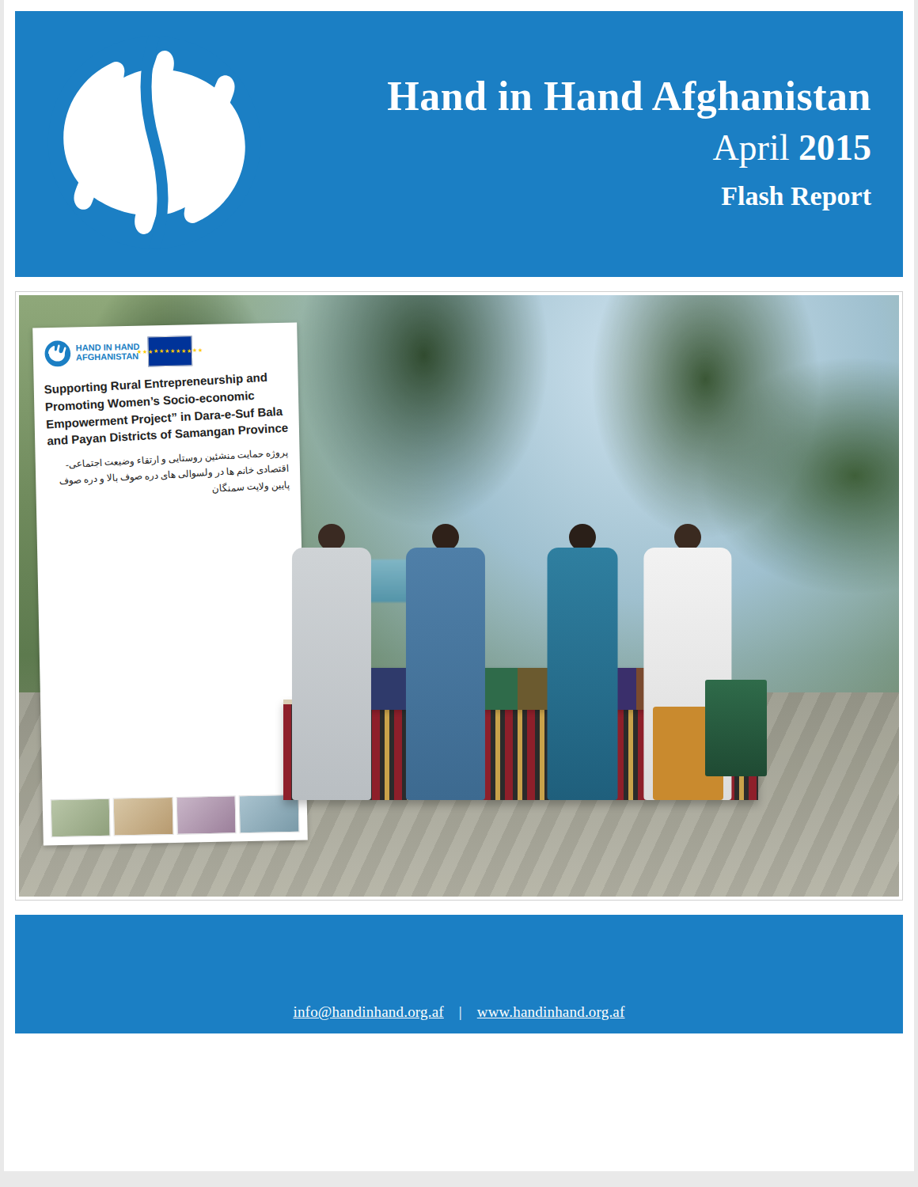Hand in Hand Afghanistan
April 2015
Flash Report
HAND IN HAND
AFGHANISTAN
Supporting Rural Entrepreneurship and Promoting Women’s Socio-economic Empowerment Project” in Dara-e-Suf Bala and Payan Districts of Samangan Province
پروژه حمایت منشئین روستایی و ارتقاء وضیعت اجتماعی-اقتصادی خانم ها در ولسوالی های دره صوف بالا و دره صوف پایین ولایت سمنگان
info@handinhand.org.af | www.handinhand.org.af